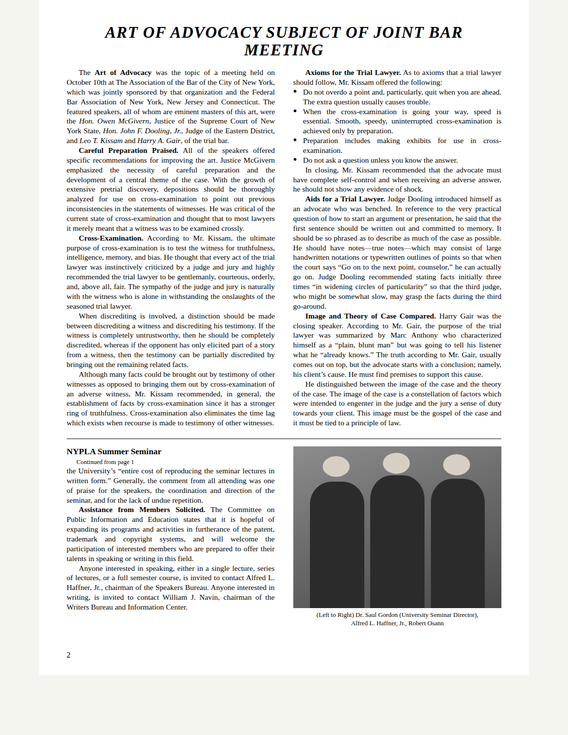ART OF ADVOCACY SUBJECT OF JOINT BAR MEETING
The Art of Advocacy was the topic of a meeting held on October 10th at The Association of the Bar of the City of New York, which was jointly sponsored by that organization and the Federal Bar Association of New York, New Jersey and Connecticut. The featured speakers, all of whom are eminent masters of this art, were the Hon. Owen McGivern, Justice of the Supreme Court of New York State, Hon. John F. Dooling, Jr., Judge of the Eastern District, and Leo T. Kissam and Harry A. Gair, of the trial bar.
Careful Preparation Praised. All of the speakers offered specific recommendations for improving the art. Justice McGivern emphasized the necessity of careful preparation and the development of a central theme of the case. With the growth of extensive pretrial discovery, depositions should be thoroughly analyzed for use on cross-examination to point out previous inconsistencies in the statements of witnesses. He was critical of the current state of cross-examination and thought that to most lawyers it merely meant that a witness was to be examined crossly.
Cross-Examination. According to Mr. Kissam, the ultimate purpose of cross-examination is to test the witness for truthfulness, intelligence, memory, and bias. He thought that every act of the trial lawyer was instinctively criticized by a judge and jury and highly recommended the trial lawyer to be gentlemanly, courteous, orderly, and, above all, fair. The sympathy of the judge and jury is naturally with the witness who is alone in withstanding the onslaughts of the seasoned trial lawyer.
When discrediting is involved, a distinction should be made between discrediting a witness and discrediting his testimony. If the witness is completely untrustworthy, then he should be completely discredited, whereas if the opponent has only elicited part of a story from a witness, then the testimony can be partially discredited by bringing out the remaining related facts.
Although many facts could be brought out by testimony of other witnesses as opposed to bringing them out by cross-examination of an adverse witness, Mr. Kissam recommended, in general, the establishment of facts by cross-examination since it has a stronger ring of truthfulness. Cross-examination also eliminates the time lag which exists when recourse is made to testimony of other witnesses.
Axioms for the Trial Lawyer. As to axioms that a trial lawyer should follow, Mr. Kissam offered the following:
Do not overdo a point and, particularly, quit when you are ahead. The extra question usually causes trouble.
When the cross-examination is going your way, speed is essential. Smooth, speedy, uninterrupted cross-examination is achieved only by preparation.
Preparation includes making exhibits for use in cross-examination.
Do not ask a question unless you know the answer.
In closing, Mr. Kissam recommended that the advocate must have complete self-control and when receiving an adverse answer, he should not show any evidence of shock.
Aids for a Trial Lawyer. Judge Dooling introduced himself as an advocate who was benched. In reference to the very practical question of how to start an argument or presentation, he said that the first sentence should be written out and committed to memory. It should be so phrased as to describe as much of the case as possible. He should have notes—true notes—which may consist of large handwritten notations or typewritten outlines of points so that when the court says “Go on to the next point, counselor,” he can actually go on. Judge Dooling recommended stating facts initially three times “in widening circles of particularity” so that the third judge, who might be somewhat slow, may grasp the facts during the third go-around.
Image and Theory of Case Compared. Harry Gair was the closing speaker. According to Mr. Gair, the purpose of the trial lawyer was summarized by Marc Anthony who characterized himself as a “plain, blunt man” but was going to tell his listener what he “already knows.” The truth according to Mr. Gair, usually comes out on top, but the advocate starts with a conclusion; namely, his client’s cause. He must find premises to support this cause.
He distinguished between the image of the case and the theory of the case. The image of the case is a constellation of factors which were intended to engenter in the judge and the jury a sense of duty towards your client. This image must be the gospel of the case and it must be tied to a principle of law.
NYPLA Summer Seminar
Continued from page 1
the University’s “entire cost of reproducing the seminar lectures in written form.” Generally, the comment from all attending was one of praise for the speakers, the coordination and direction of the seminar, and for the lack of undue repetition.
Assistance from Members Solicited. The Committee on Public Information and Education states that it is hopeful of expanding its programs and activities in furtherance of the patent, trademark and copyright systems, and will welcome the participation of interested members who are prepared to offer their talents in speaking or writing in this field.
Anyone interested in speaking, either in a single lecture, series of lectures, or a full semester course, is invited to contact Alfred L. Haffner, Jr., chairman of the Speakers Bureau. Anyone interested in writing, is invited to contact William J. Navin, chairman of the Writers Bureau and Information Center.
(Left to Right) Dr. Saul Gordon (University Seminar Director),
Alfred L. Haffner, Jr., Robert Osann
2